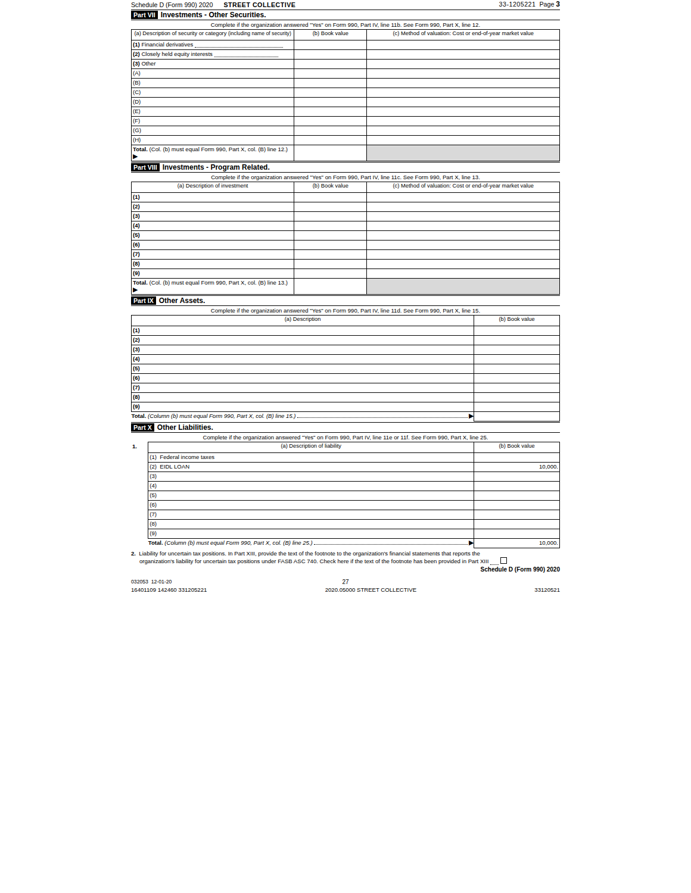Schedule D (Form 990) 2020
STREET COLLECTIVE
33-1205221 Page 3
Part VII Investments - Other Securities.
Complete if the organization answered "Yes" on Form 990, Part IV, line 11b. See Form 990, Part X, line 12.
| (a) Description of security or category (including name of security) | (b) Book value | (c) Method of valuation: Cost or end-of-year market value |
| --- | --- | --- |
| (1) Financial derivatives | | |
| (2) Closely held equity interests | | |
| (3) Other | | |
| (A) | | |
| (B) | | |
| (C) | | |
| (D) | | |
| (E) | | |
| (F) | | |
| (G) | | |
| (H) | | |
| Total. (Col. (b) must equal Form 990, Part X, col. (B) line 12.) ▶ | | |
Part VIII Investments - Program Related.
Complete if the organization answered "Yes" on Form 990, Part IV, line 11c. See Form 990, Part X, line 13.
| (a) Description of investment | (b) Book value | (c) Method of valuation: Cost or end-of-year market value |
| --- | --- | --- |
| (1) | | |
| (2) | | |
| (3) | | |
| (4) | | |
| (5) | | |
| (6) | | |
| (7) | | |
| (8) | | |
| (9) | | |
| Total. (Col. (b) must equal Form 990, Part X, col. (B) line 13.) ▶ | | |
Part IX Other Assets.
Complete if the organization answered "Yes" on Form 990, Part IV, line 11d. See Form 990, Part X, line 15.
| (a) Description | (b) Book value |
| --- | --- |
| (1) | |
| (2) | |
| (3) | |
| (4) | |
| (5) | |
| (6) | |
| (7) | |
| (8) | |
| (9) | |
| Total. (Column (b) must equal Form 990, Part X, col. (B) line 15.) ▶ | |
Part X Other Liabilities.
Complete if the organization answered "Yes" on Form 990, Part IV, line 11e or 11f. See Form 990, Part X, line 25.
| 1. | (a) Description of liability | (b) Book value |
| | (1) Federal income taxes | |
| | (2) EIDL LOAN | 10,000. |
| | (3) | |
| | (4) | |
| | (5) | |
| | (6) | |
| | (7) | |
| | (8) | |
| | (9) | |
| | Total. (Column (b) must equal Form 990, Part X, col. (B) line 25.) ▶ | 10,000. |
2. Liability for uncertain tax positions. In Part XIII, provide the text of the footnote to the organization's financial statements that reports the
organization's liability for uncertain tax positions under FASB ASC 740. Check here if the text of the footnote has been provided in Part XIII
Schedule D (Form 990) 2020
032053 12-01-20
27
16401109 142460 331205221
2020.05000 STREET COLLECTIVE
33120521